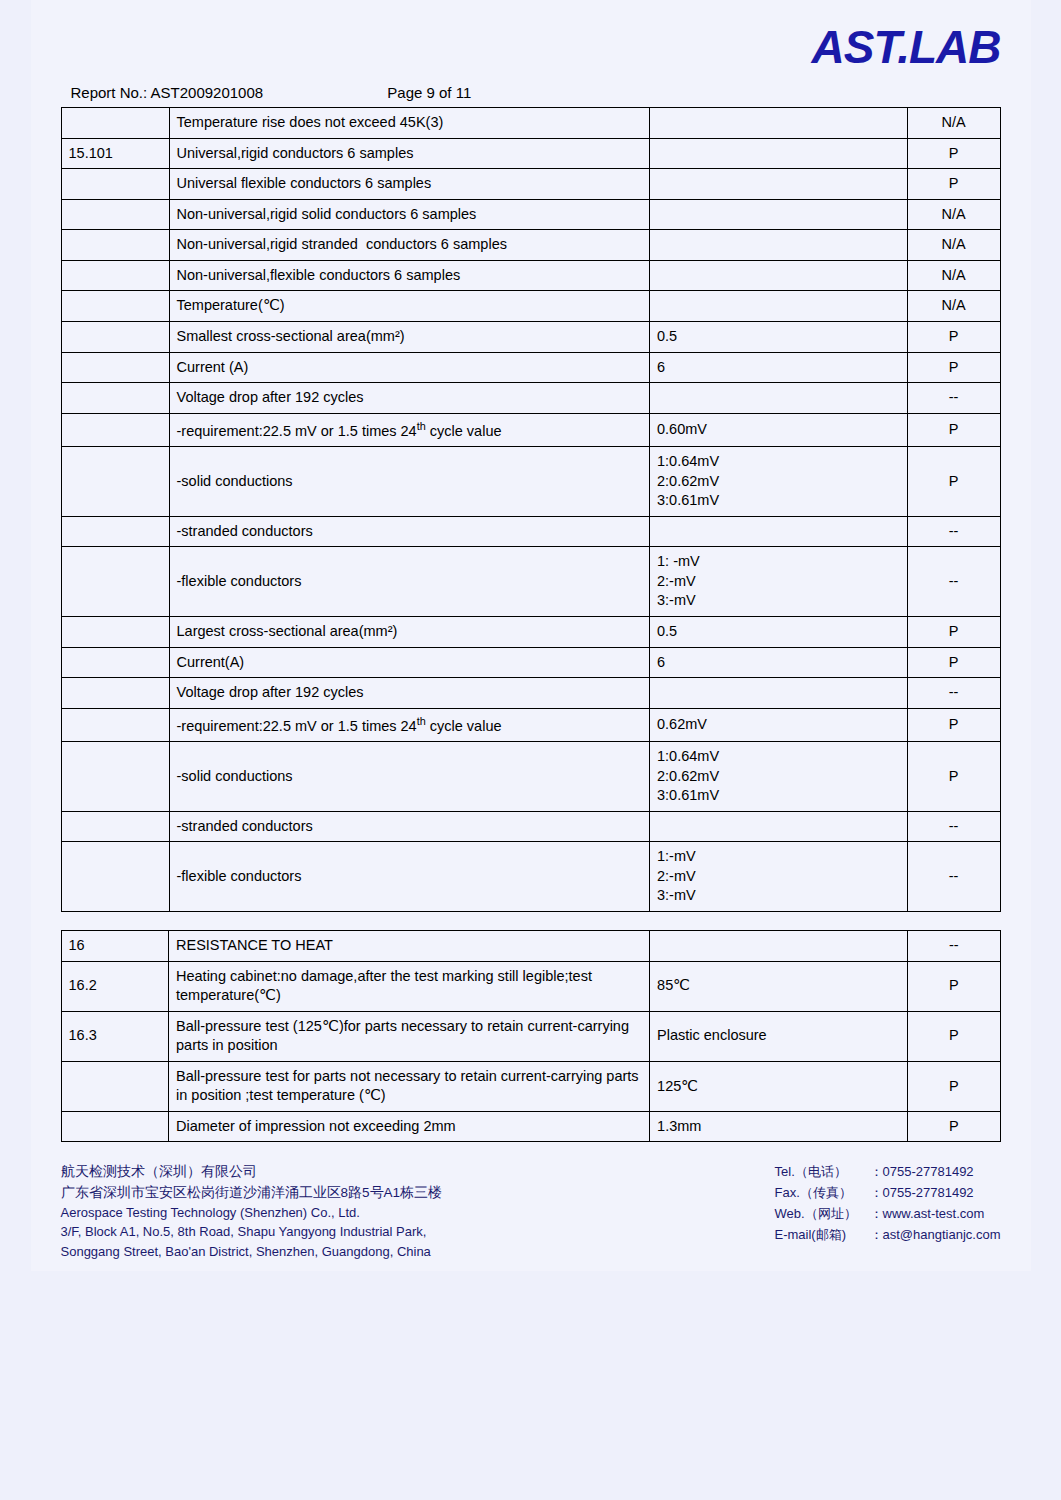AST. LAB
Report No.: AST2009201008 Page 9 of 11
| | Temperature rise does not exceed 45K(3) | | N/A |
| 15.101 | Universal,rigid conductors 6 samples | | P |
| | Universal flexible conductors 6 samples | | P |
| | Non-universal,rigid solid conductors 6 samples | | N/A |
| | Non-universal,rigid stranded conductors 6 samples | | N/A |
| | Non-universal,flexible conductors 6 samples | | N/A |
| | Temperature(℃) | | N/A |
| | Smallest cross-sectional area(mm²) | 0.5 | P |
| | Current (A) | 6 | P |
| | Voltage drop after 192 cycles | | -- |
| | -requirement:22.5 mV or 1.5 times 24 th cycle value | 0.60mV | P |
| | -solid conductions | 1:0.64mV 2:0.62mV 3:0.61mV | P |
| | -stranded conductors | | -- |
| | -flexible conductors | 1: -mV 2:-mV 3:-mV | -- |
| | Largest cross-sectional area(mm²) | 0.5 | P |
| | Current(A) | 6 | P |
| | Voltage drop after 192 cycles | | -- |
| | -requirement:22.5 mV or 1.5 times 24 th cycle value | 0.62mV | P |
| | -solid conductions | 1:0.64mV 2:0.62mV 3:0.61mV | P |
| | -stranded conductors | | -- |
| | -flexible conductors | 1:-mV 2:-mV 3:-mV | -- |
| 16 | RESISTANCE TO HEAT | | -- |
| 16.2 | Heating cabinet:no damage,after the test marking still legible;test temperature(℃) | 85℃ | P |
| 16.3 | Ball-pressure test (125℃)for parts necessary to retain current-carrying parts in position | Plastic enclosure | P |
| | Ball-pressure test for parts not necessary to retain current-carrying parts in position ;test temperature (℃) | 125℃ | P |
| | Diameter of impression not exceeding 2mm | 1.3mm | P |
航天检测技术（深圳）有限公司
广东省深圳市宝安区松岗街道沙浦洋涌工业区8路5号A1栋三楼
Aerospace Testing Technology (Shenzhen) Co., Ltd.
3/F, Block A1, No.5, 8th Road, Shapu Yangyong Industrial Park,
Songgang Street, Bao'an District, Shenzhen, Guangdong, China
Tel.（电话）：0755-27781492
Fax.（传真）：0755-27781492
Web.（网址）：www.ast-test.com
E-mail(邮箱)：ast@hangtianjc.com